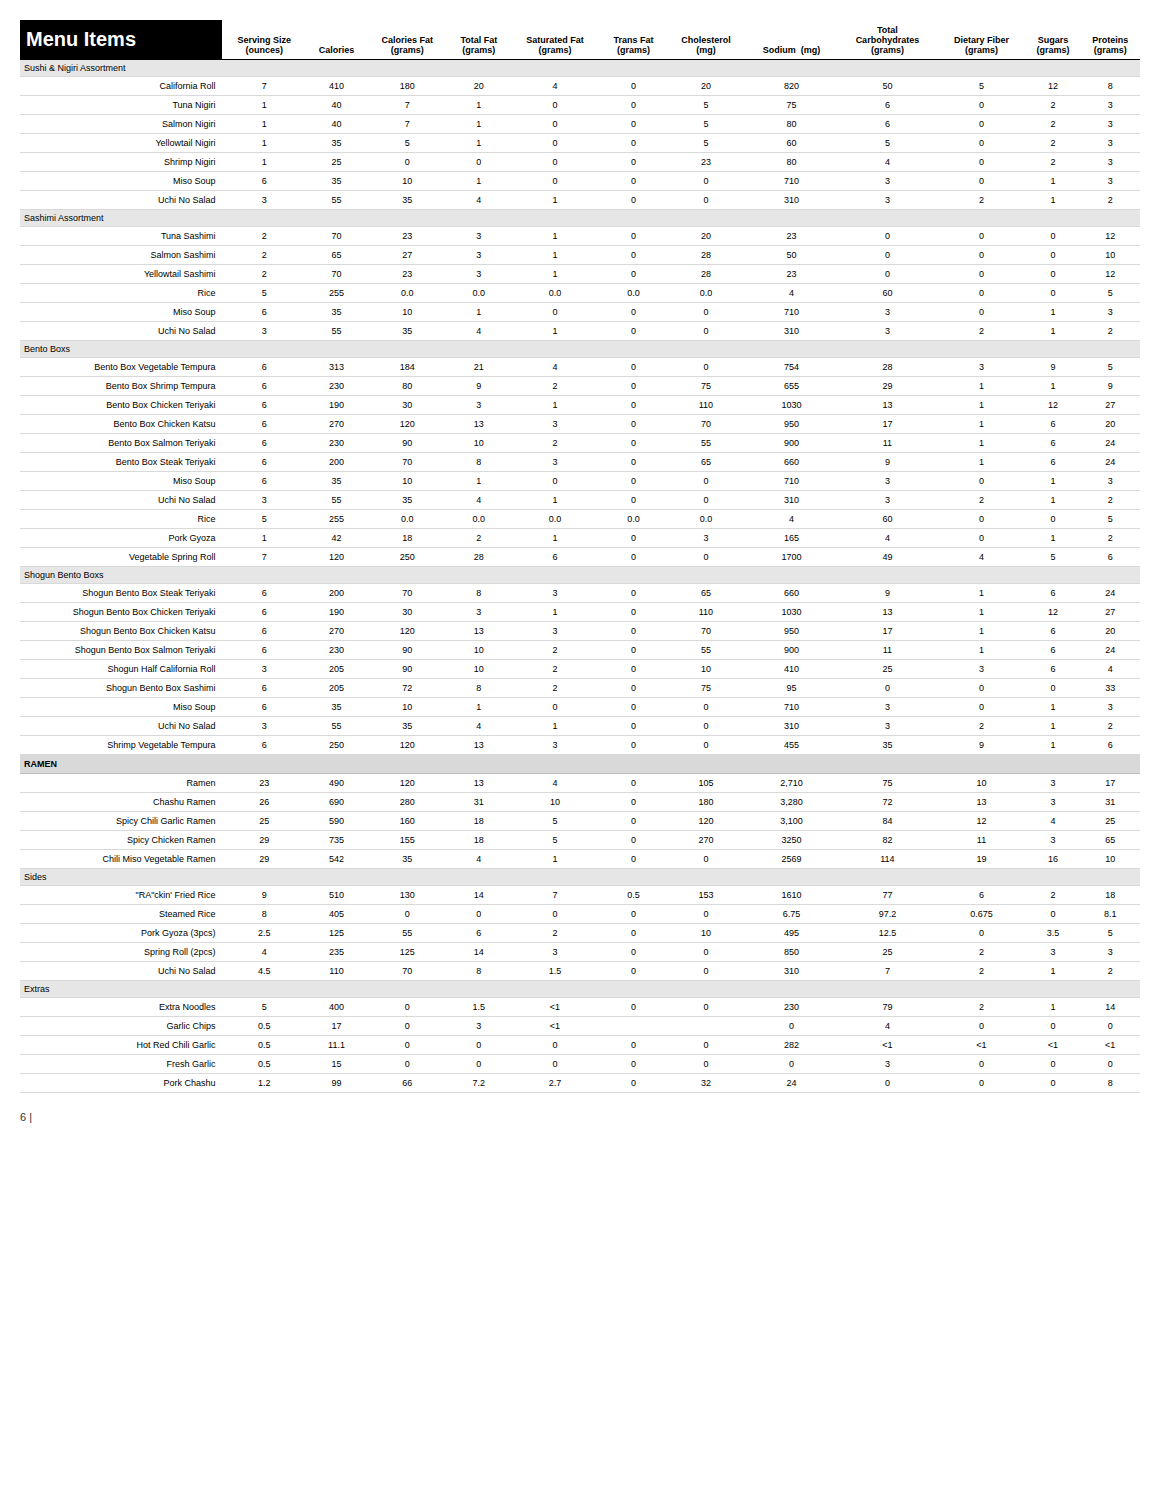| Menu Items | Serving Size (ounces) | Calories | Calories Fat (grams) | Total Fat (grams) | Saturated Fat (grams) | Trans Fat (grams) | Cholesterol (mg) | Sodium (mg) | Total Carbohydrates (grams) | Dietary Fiber (grams) | Sugars (grams) | Proteins (grams) |
| --- | --- | --- | --- | --- | --- | --- | --- | --- | --- | --- | --- | --- |
| Sushi & Nigiri Assortment |
| California Roll | 7 | 410 | 180 | 20 | 4 | 0 | 20 | 820 | 50 | 5 | 12 | 8 |
| Tuna Nigiri | 1 | 40 | 7 | 1 | 0 | 0 | 5 | 75 | 6 | 0 | 2 | 3 |
| Salmon Nigiri | 1 | 40 | 7 | 1 | 0 | 0 | 5 | 80 | 6 | 0 | 2 | 3 |
| Yellowtail Nigiri | 1 | 35 | 5 | 1 | 0 | 0 | 5 | 60 | 5 | 0 | 2 | 3 |
| Shrimp Nigiri | 1 | 25 | 0 | 0 | 0 | 0 | 23 | 80 | 4 | 0 | 2 | 3 |
| Miso Soup | 6 | 35 | 10 | 1 | 0 | 0 | 0 | 710 | 3 | 0 | 1 | 3 |
| Uchi No Salad | 3 | 55 | 35 | 4 | 1 | 0 | 0 | 310 | 3 | 2 | 1 | 2 |
| Sashimi Assortment |
| Tuna Sashimi | 2 | 70 | 23 | 3 | 1 | 0 | 20 | 23 | 0 | 0 | 0 | 12 |
| Salmon Sashimi | 2 | 65 | 27 | 3 | 1 | 0 | 28 | 50 | 0 | 0 | 0 | 10 |
| Yellowtail Sashimi | 2 | 70 | 23 | 3 | 1 | 0 | 28 | 23 | 0 | 0 | 0 | 12 |
| Rice | 5 | 255 | 0.0 | 0.0 | 0.0 | 0.0 | 0.0 | 4 | 60 | 0 | 0 | 5 |
| Miso Soup | 6 | 35 | 10 | 1 | 0 | 0 | 0 | 710 | 3 | 0 | 1 | 3 |
| Uchi No Salad | 3 | 55 | 35 | 4 | 1 | 0 | 0 | 310 | 3 | 2 | 1 | 2 |
| Bento Boxs |
| Bento Box Vegetable Tempura | 6 | 313 | 184 | 21 | 4 | 0 | 0 | 754 | 28 | 3 | 9 | 5 |
| Bento Box Shrimp Tempura | 6 | 230 | 80 | 9 | 2 | 0 | 75 | 655 | 29 | 1 | 1 | 9 |
| Bento Box Chicken Teriyaki | 6 | 190 | 30 | 3 | 1 | 0 | 110 | 1030 | 13 | 1 | 12 | 27 |
| Bento Box Chicken Katsu | 6 | 270 | 120 | 13 | 3 | 0 | 70 | 950 | 17 | 1 | 6 | 20 |
| Bento Box Salmon Teriyaki | 6 | 230 | 90 | 10 | 2 | 0 | 55 | 900 | 11 | 1 | 6 | 24 |
| Bento Box Steak Teriyaki | 6 | 200 | 70 | 8 | 3 | 0 | 65 | 660 | 9 | 1 | 6 | 24 |
| Miso Soup | 6 | 35 | 10 | 1 | 0 | 0 | 0 | 710 | 3 | 0 | 1 | 3 |
| Uchi No Salad | 3 | 55 | 35 | 4 | 1 | 0 | 0 | 310 | 3 | 2 | 1 | 2 |
| Rice | 5 | 255 | 0.0 | 0.0 | 0.0 | 0.0 | 0.0 | 4 | 60 | 0 | 0 | 5 |
| Pork Gyoza | 1 | 42 | 18 | 2 | 1 | 0 | 3 | 165 | 4 | 0 | 1 | 2 |
| Vegetable Spring Roll | 7 | 120 | 250 | 28 | 6 | 0 | 0 | 1700 | 49 | 4 | 5 | 6 |
| Shogun Bento Boxs |
| Shogun Bento Box Steak Teriyaki | 6 | 200 | 70 | 8 | 3 | 0 | 65 | 660 | 9 | 1 | 6 | 24 |
| Shogun Bento Box Chicken Teriyaki | 6 | 190 | 30 | 3 | 1 | 0 | 110 | 1030 | 13 | 1 | 12 | 27 |
| Shogun Bento Box Chicken Katsu | 6 | 270 | 120 | 13 | 3 | 0 | 70 | 950 | 17 | 1 | 6 | 20 |
| Shogun Bento Box Salmon Teriyaki | 6 | 230 | 90 | 10 | 2 | 0 | 55 | 900 | 11 | 1 | 6 | 24 |
| Shogun Half California Roll | 3 | 205 | 90 | 10 | 2 | 0 | 10 | 410 | 25 | 3 | 6 | 4 |
| Shogun Bento Box Sashimi | 6 | 205 | 72 | 8 | 2 | 0 | 75 | 95 | 0 | 0 | 0 | 33 |
| Miso Soup | 6 | 35 | 10 | 1 | 0 | 0 | 0 | 710 | 3 | 0 | 1 | 3 |
| Uchi No Salad | 3 | 55 | 35 | 4 | 1 | 0 | 0 | 310 | 3 | 2 | 1 | 2 |
| Shrimp Vegetable Tempura | 6 | 250 | 120 | 13 | 3 | 0 | 0 | 455 | 35 | 9 | 1 | 6 |
| RAMEN |
| Ramen | 23 | 490 | 120 | 13 | 4 | 0 | 105 | 2,710 | 75 | 10 | 3 | 17 |
| Chashu Ramen | 26 | 690 | 280 | 31 | 10 | 0 | 180 | 3,280 | 72 | 13 | 3 | 31 |
| Spicy Chili Garlic Ramen | 25 | 590 | 160 | 18 | 5 | 0 | 120 | 3,100 | 84 | 12 | 4 | 25 |
| Spicy Chicken Ramen | 29 | 735 | 155 | 18 | 5 | 0 | 270 | 3250 | 82 | 11 | 3 | 65 |
| Chili Miso Vegetable Ramen | 29 | 542 | 35 | 4 | 1 | 0 | 0 | 2569 | 114 | 19 | 16 | 10 |
| Sides |
| "RA"ckin' Fried Rice | 9 | 510 | 130 | 14 | 7 | 0.5 | 153 | 1610 | 77 | 6 | 2 | 18 |
| Steamed Rice | 8 | 405 | 0 | 0 | 0 | 0 | 0 | 6.75 | 97.2 | 0.675 | 0 | 8.1 |
| Pork Gyoza (3pcs) | 2.5 | 125 | 55 | 6 | 2 | 0 | 10 | 495 | 12.5 | 0 | 3.5 | 5 |
| Spring Roll (2pcs) | 4 | 235 | 125 | 14 | 3 | 0 | 0 | 850 | 25 | 2 | 3 | 3 |
| Uchi No Salad | 4.5 | 110 | 70 | 8 | 1.5 | 0 | 0 | 310 | 7 | 2 | 1 | 2 |
| Extras |
| Extra Noodles | 5 | 400 | 0 | 1.5 | <1 | 0 | 0 | 230 | 79 | 2 | 1 | 14 |
| Garlic Chips | 0.5 | 17 | 0 | 3 | <1 | | | 0 | 4 | 0 | 0 | 0 |
| Hot Red Chili Garlic | 0.5 | 11.1 | 0 | 0 | 0 | 0 | 0 | 282 | <1 | <1 | <1 | <1 |
| Fresh Garlic | 0.5 | 15 | 0 | 0 | 0 | 0 | 0 | 0 | 3 | 0 | 0 | 0 |
| Pork Chashu | 1.2 | 99 | 66 | 7.2 | 2.7 | 0 | 32 | 24 | 0 | 0 | 0 | 8 |
6 |